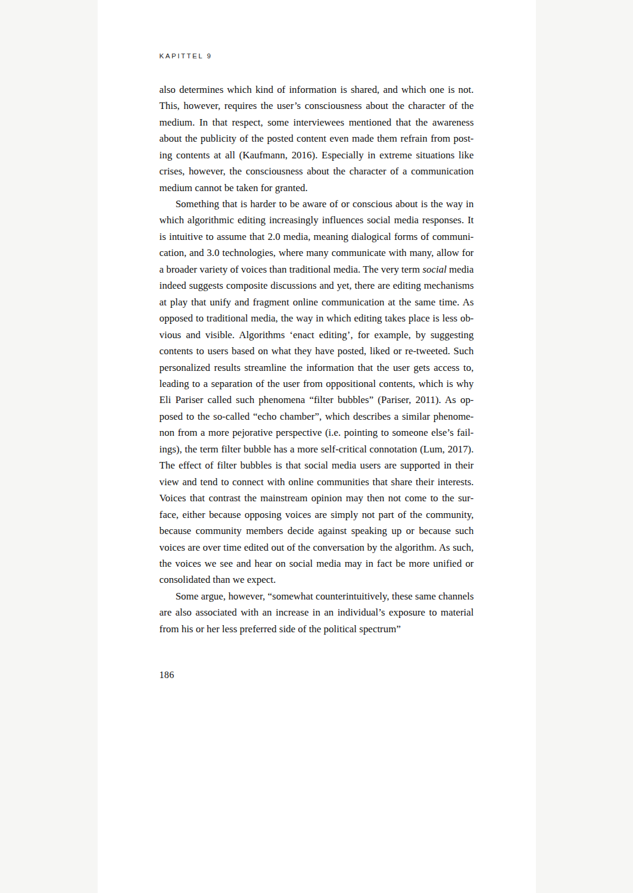Kapittel 9
also determines which kind of information is shared, and which one is not. This, however, requires the user’s consciousness about the character of the medium. In that respect, some interviewees mentioned that the awareness about the publicity of the posted content even made them refrain from posting contents at all (Kaufmann, 2016). Especially in extreme situations like crises, however, the consciousness about the character of a communication medium cannot be taken for granted.
Something that is harder to be aware of or conscious about is the way in which algorithmic editing increasingly influences social media responses. It is intuitive to assume that 2.0 media, meaning dialogical forms of communication, and 3.0 technologies, where many communicate with many, allow for a broader variety of voices than traditional media. The very term social media indeed suggests composite discussions and yet, there are editing mechanisms at play that unify and fragment online communication at the same time. As opposed to traditional media, the way in which editing takes place is less obvious and visible. Algorithms ‘enact editing’, for example, by suggesting contents to users based on what they have posted, liked or re-tweeted. Such personalized results streamline the information that the user gets access to, leading to a separation of the user from oppositional contents, which is why Eli Pariser called such phenomena “filter bubbles” (Pariser, 2011). As opposed to the so-called “echo chamber”, which describes a similar phenomenon from a more pejorative perspective (i.e. pointing to someone else’s failings), the term filter bubble has a more self-critical connotation (Lum, 2017). The effect of filter bubbles is that social media users are supported in their view and tend to connect with online communities that share their interests. Voices that contrast the mainstream opinion may then not come to the surface, either because opposing voices are simply not part of the community, because community members decide against speaking up or because such voices are over time edited out of the conversation by the algorithm. As such, the voices we see and hear on social media may in fact be more unified or consolidated than we expect.
Some argue, however, “somewhat counterintuitively, these same channels are also associated with an increase in an individual’s exposure to material from his or her less preferred side of the political spectrum”
186